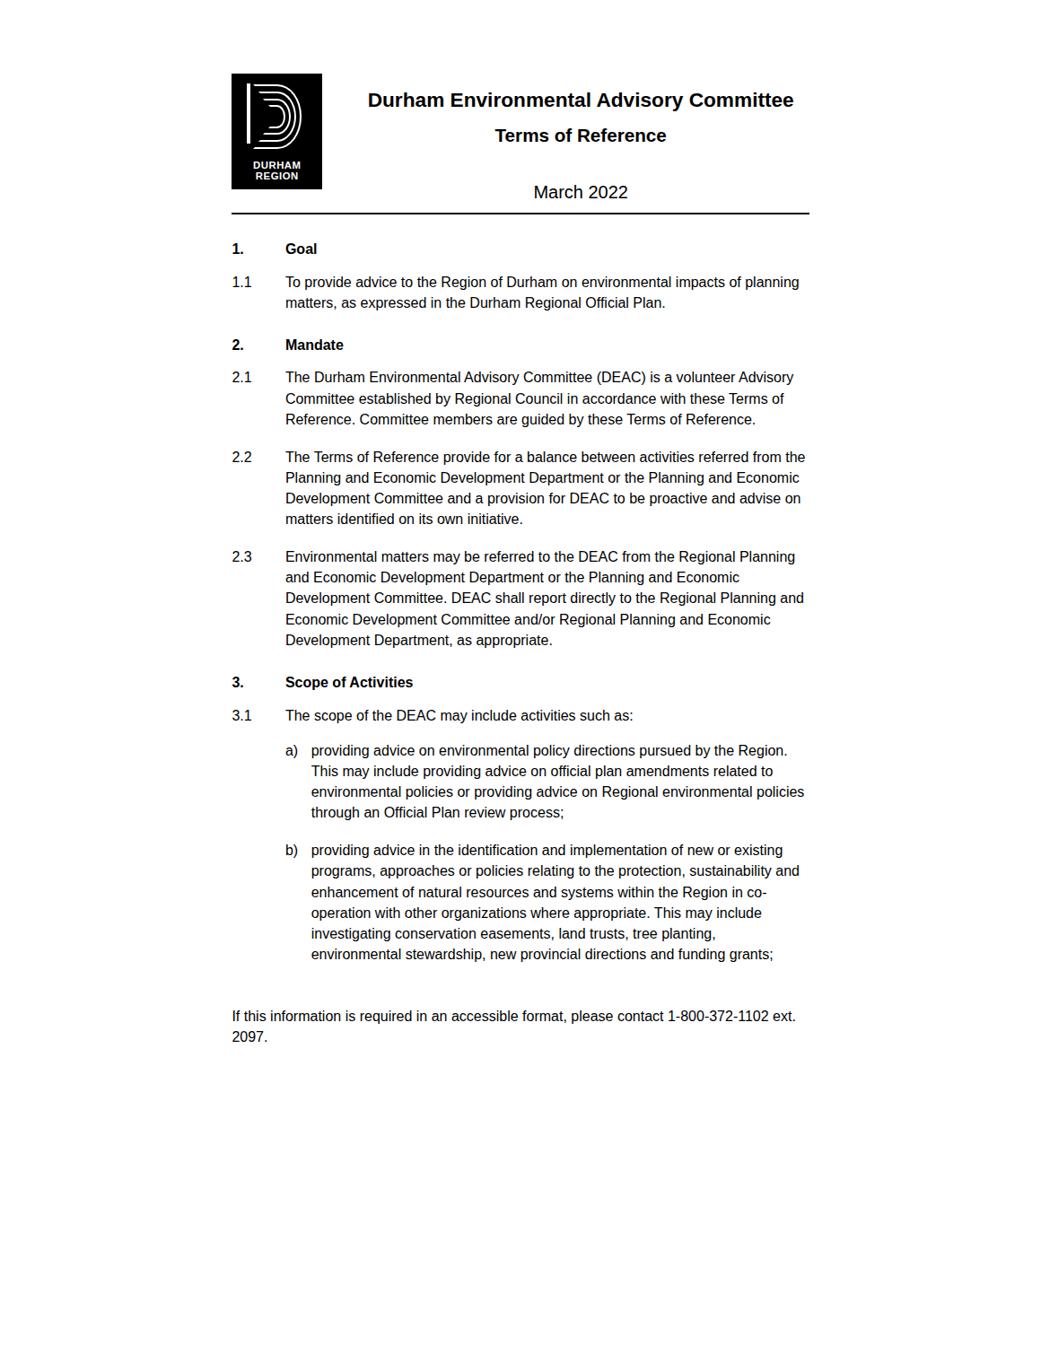Durham
Region
Durham Environmental Advisory Committee
Terms of Reference
March 2022
1. Goal
1.1 To provide advice to the Region of Durham on environmental impacts of planning matters, as expressed in the Durham Regional Official Plan.
2. Mandate
2.1 The Durham Environmental Advisory Committee (DEAC) is a volunteer Advisory Committee established by Regional Council in accordance with these Terms of Reference. Committee members are guided by these Terms of Reference.
2.2 The Terms of Reference provide for a balance between activities referred from the Planning and Economic Development Department or the Planning and Economic Development Committee and a provision for DEAC to be proactive and advise on matters identified on its own initiative.
2.3 Environmental matters may be referred to the DEAC from the Regional Planning and Economic Development Department or the Planning and Economic Development Committee. DEAC shall report directly to the Regional Planning and Economic Development Committee and/or Regional Planning and Economic Development Department, as appropriate.
3. Scope of Activities
3.1 The scope of the DEAC may include activities such as:
a) providing advice on environmental policy directions pursued by the Region. This may include providing advice on official plan amendments related to environmental policies or providing advice on Regional environmental policies through an Official Plan review process;
b) providing advice in the identification and implementation of new or existing programs, approaches or policies relating to the protection, sustainability and enhancement of natural resources and systems within the Region in co-operation with other organizations where appropriate. This may include investigating conservation easements, land trusts, tree planting, environmental stewardship, new provincial directions and funding grants;
If this information is required in an accessible format, please contact 1-800-372-1102 ext. 2097.